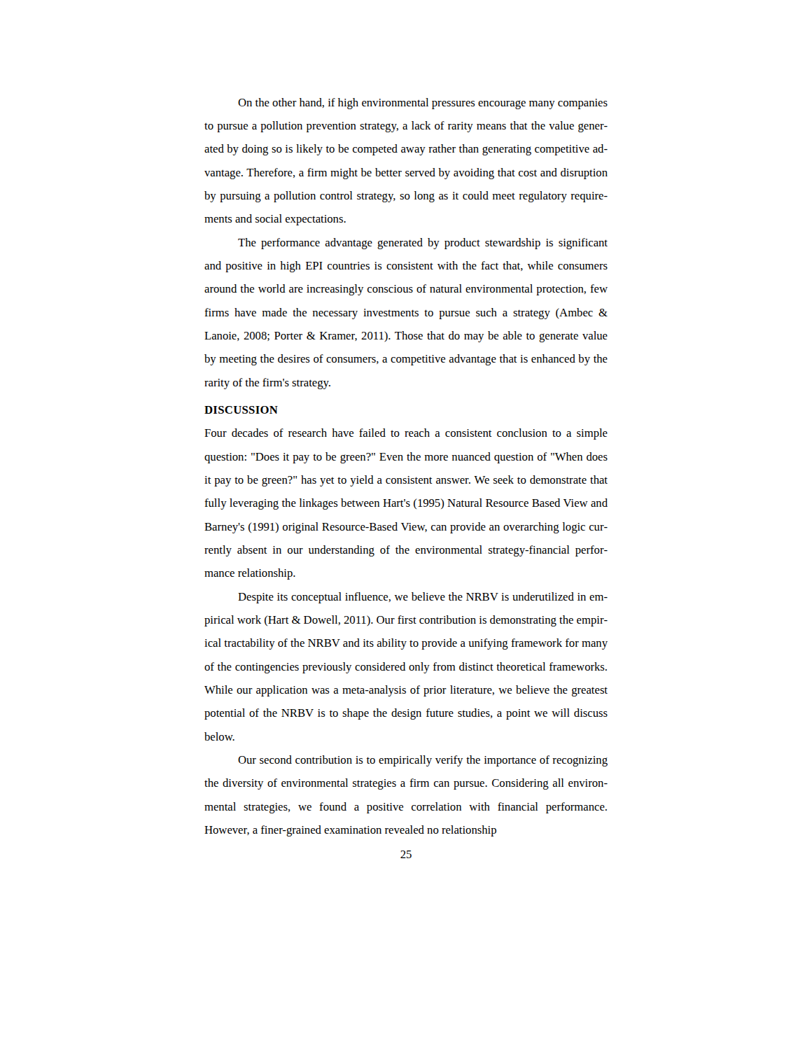On the other hand, if high environmental pressures encourage many companies to pursue a pollution prevention strategy, a lack of rarity means that the value generated by doing so is likely to be competed away rather than generating competitive advantage. Therefore, a firm might be better served by avoiding that cost and disruption by pursuing a pollution control strategy, so long as it could meet regulatory requirements and social expectations.
The performance advantage generated by product stewardship is significant and positive in high EPI countries is consistent with the fact that, while consumers around the world are increasingly conscious of natural environmental protection, few firms have made the necessary investments to pursue such a strategy (Ambec & Lanoie, 2008; Porter & Kramer, 2011). Those that do may be able to generate value by meeting the desires of consumers, a competitive advantage that is enhanced by the rarity of the firm's strategy.
DISCUSSION
Four decades of research have failed to reach a consistent conclusion to a simple question: "Does it pay to be green?" Even the more nuanced question of "When does it pay to be green?" has yet to yield a consistent answer. We seek to demonstrate that fully leveraging the linkages between Hart's (1995) Natural Resource Based View and Barney's (1991) original Resource-Based View, can provide an overarching logic currently absent in our understanding of the environmental strategy-financial performance relationship.
Despite its conceptual influence, we believe the NRBV is underutilized in empirical work (Hart & Dowell, 2011). Our first contribution is demonstrating the empirical tractability of the NRBV and its ability to provide a unifying framework for many of the contingencies previously considered only from distinct theoretical frameworks. While our application was a meta-analysis of prior literature, we believe the greatest potential of the NRBV is to shape the design future studies, a point we will discuss below.
Our second contribution is to empirically verify the importance of recognizing the diversity of environmental strategies a firm can pursue. Considering all environmental strategies, we found a positive correlation with financial performance. However, a finer-grained examination revealed no relationship
25